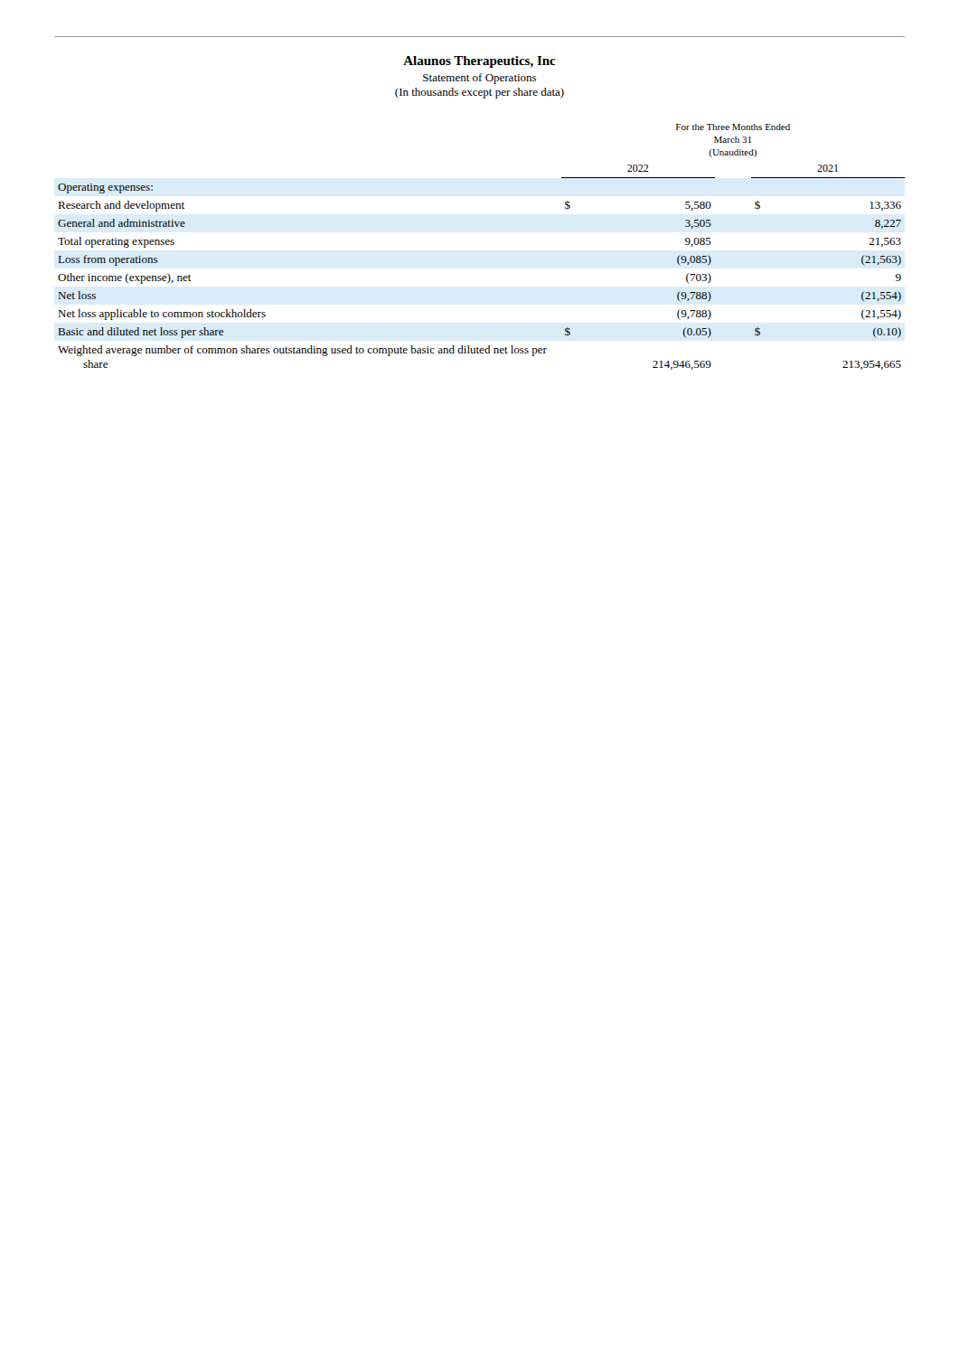Alaunos Therapeutics, Inc
Statement of Operations
(In thousands except per share data)
| | For the Three Months Ended March 31 (Unaudited) |
| | 2022 | | 2021 |
| Operating expenses: | | | | | |
| Research and development | $ | 5,580 | | $ | 13,336 |
| General and administrative | | 3,505 | | | 8,227 |
| Total operating expenses | | 9,085 | | | 21,563 |
| Loss from operations | | (9,085) | | | (21,563) |
| Other income (expense), net | | (703) | | | 9 |
| Net loss | | (9,788) | | | (21,554) |
| Net loss applicable to common stockholders | | (9,788) | | | (21,554) |
| Basic and diluted net loss per share | $ | (0.05) | | $ | (0.10) |
| Weighted average number of common shares outstanding used to compute basic and diluted net loss per share | | 214,946,569 | | | 213,954,665 |